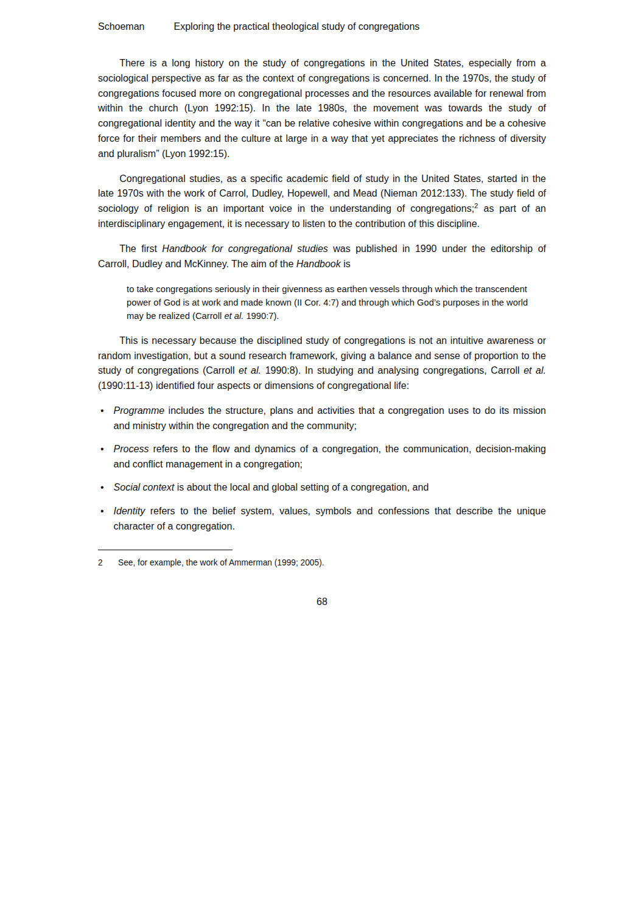Schoeman Exploring the practical theological study of congregations
There is a long history on the study of congregations in the United States, especially from a sociological perspective as far as the context of congregations is concerned. In the 1970s, the study of congregations focused more on congregational processes and the resources available for renewal from within the church (Lyon 1992:15). In the late 1980s, the movement was towards the study of congregational identity and the way it “can be relative cohesive within congregations and be a cohesive force for their members and the culture at large in a way that yet appreciates the richness of diversity and pluralism” (Lyon 1992:15).
Congregational studies, as a specific academic field of study in the United States, started in the late 1970s with the work of Carrol, Dudley, Hopewell, and Mead (Nieman 2012:133). The study field of sociology of religion is an important voice in the understanding of congregations;2 as part of an interdisciplinary engagement, it is necessary to listen to the contribution of this discipline.
The first Handbook for congregational studies was published in 1990 under the editorship of Carroll, Dudley and McKinney. The aim of the Handbook is
to take congregations seriously in their givenness as earthen vessels through which the transcendent power of God is at work and made known (II Cor. 4:7) and through which God’s purposes in the world may be realized (Carroll et al. 1990:7).
This is necessary because the disciplined study of congregations is not an intuitive awareness or random investigation, but a sound research framework, giving a balance and sense of proportion to the study of congregations (Carroll et al. 1990:8). In studying and analysing congregations, Carroll et al. (1990:11-13) identified four aspects or dimensions of congregational life:
Programme includes the structure, plans and activities that a congregation uses to do its mission and ministry within the congregation and the community;
Process refers to the flow and dynamics of a congregation, the communication, decision-making and conflict management in a congregation;
Social context is about the local and global setting of a congregation, and
Identity refers to the belief system, values, symbols and confessions that describe the unique character of a congregation.
2 See, for example, the work of Ammerman (1999; 2005).
68